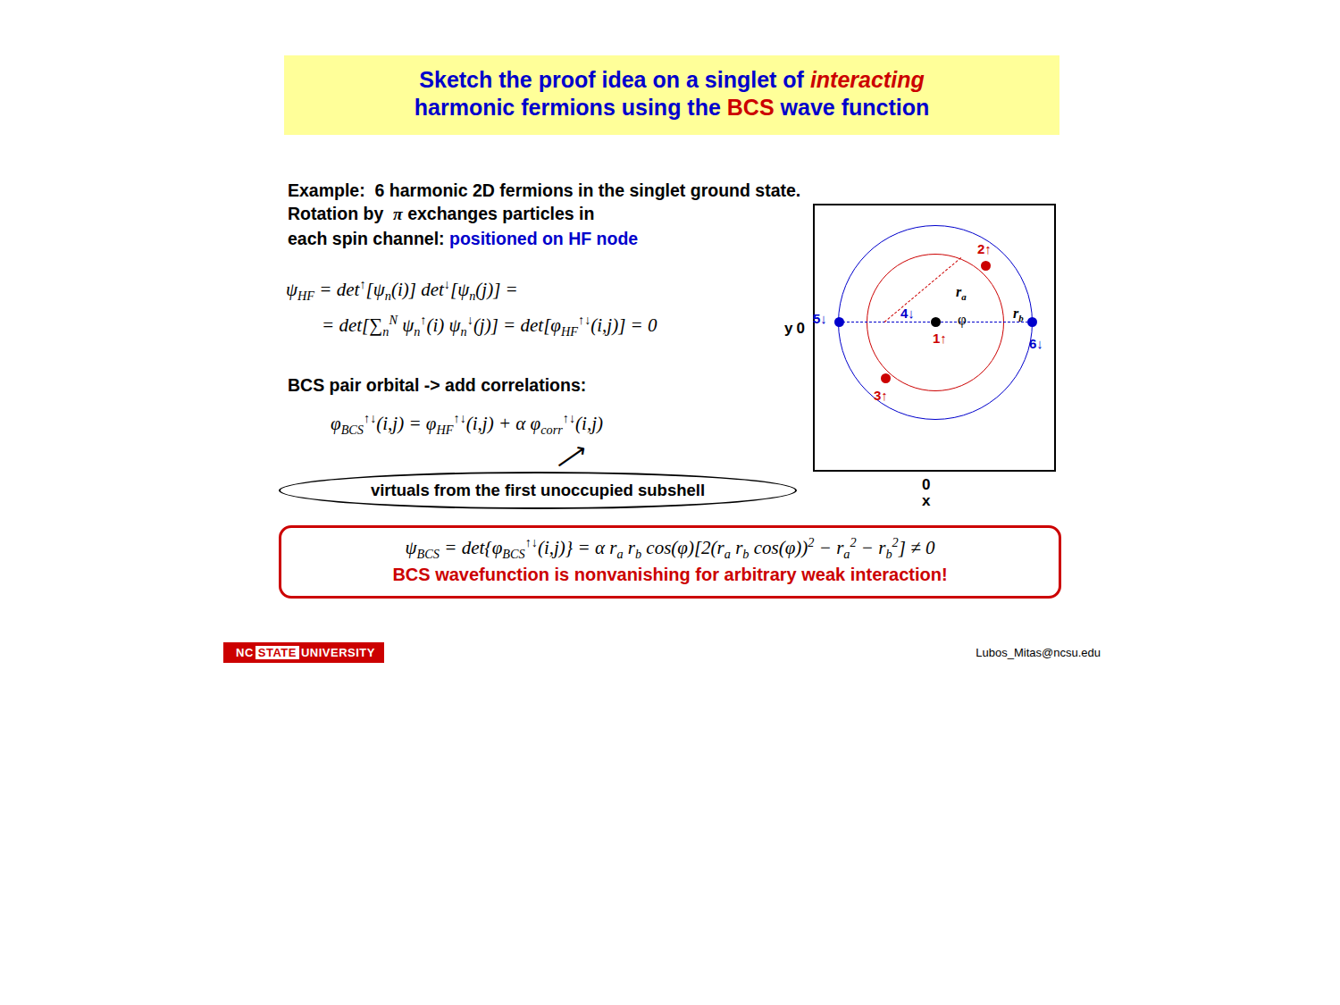Sketch the proof idea on a singlet of interacting
harmonic fermions using the BCS wave function
Example: 6 harmonic 2D fermions in the singlet ground state.
Rotation by π exchanges particles in
each spin channel: positioned on HF node
ψHF = det↑[ψn(i)] det↓[ψn(j)] =
= det[∑nN ψn↑(i) ψn↓(j)] = det[φHF↑↓(i,j)] = 0
BCS pair orbital -> add correlations:
φBCS↑↓(i,j) = φHF↑↓(i,j) + α φcorr↑↓(i,j)
⟶
virtuals from the first unoccupied subshell
ψBCS = det{φBCS↑↓(i,j)} = α ra rb cos(φ)[2(ra rb cos(φ))2 − ra2 − rb2] ≠ 0
BCS wavefunction is nonvanishing for arbitrary weak interaction!
y0
0
x
2↑
5↓
4↓
1↑
6↓
3↑
ra
rb
φ
NCSTATEUNIVERSITY
Lubos_Mitas@ncsu.edu